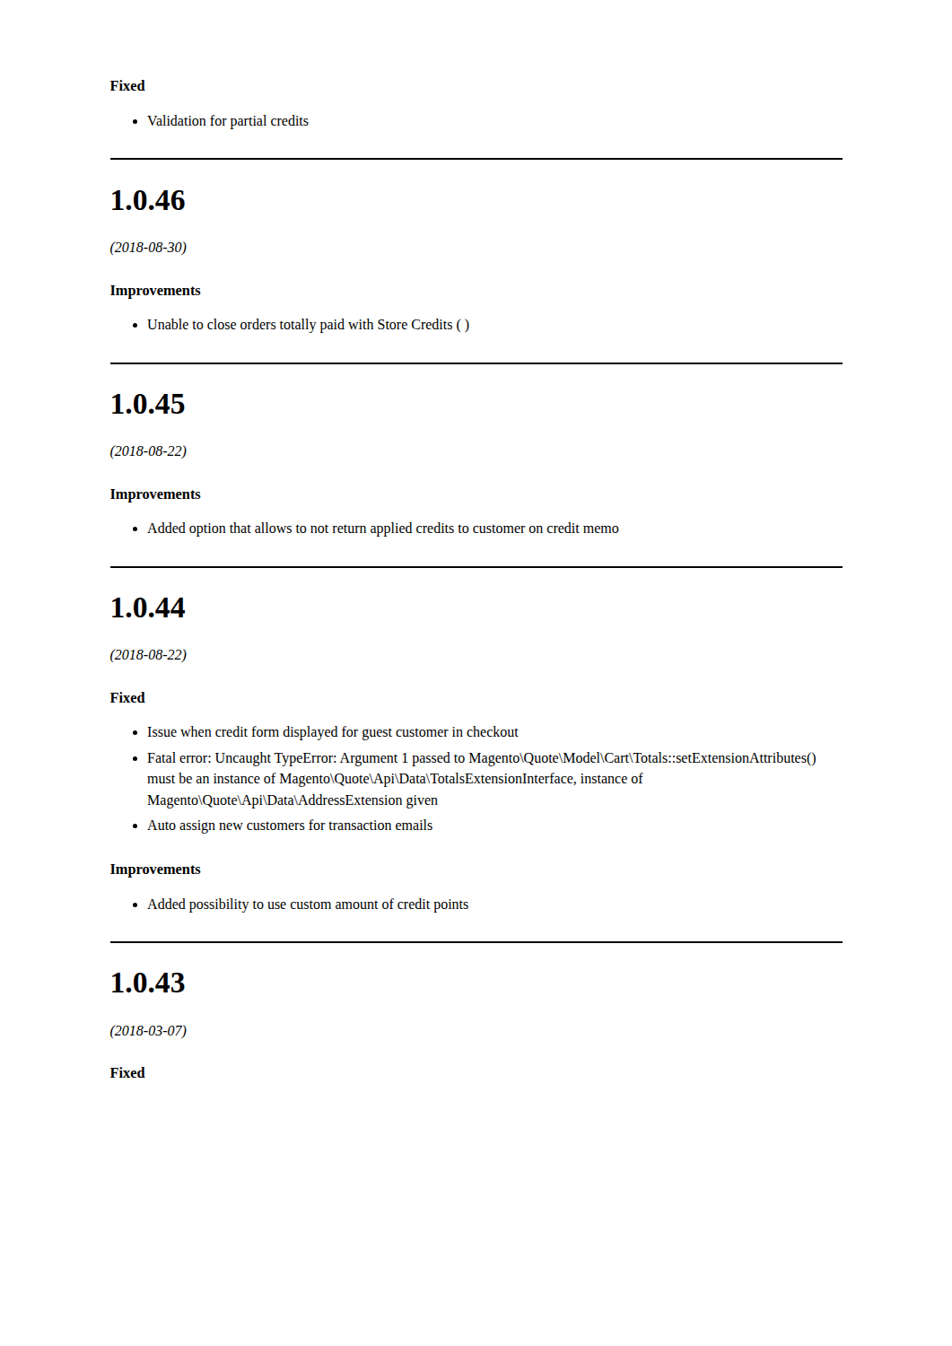Fixed
Validation for partial credits
1.0.46
(2018-08-30)
Improvements
Unable to close orders totally paid with Store Credits ( )
1.0.45
(2018-08-22)
Improvements
Added option that allows to not return applied credits to customer on credit memo
1.0.44
(2018-08-22)
Fixed
Issue when credit form displayed for guest customer in checkout
Fatal error: Uncaught TypeError: Argument 1 passed to Magento\Quote\Model\Cart\Totals::setExtensionAttributes() must be an instance of Magento\Quote\Api\Data\TotalsExtensionInterface, instance of Magento\Quote\Api\Data\AddressExtension given
Auto assign new customers for transaction emails
Improvements
Added possibility to use custom amount of credit points
1.0.43
(2018-03-07)
Fixed